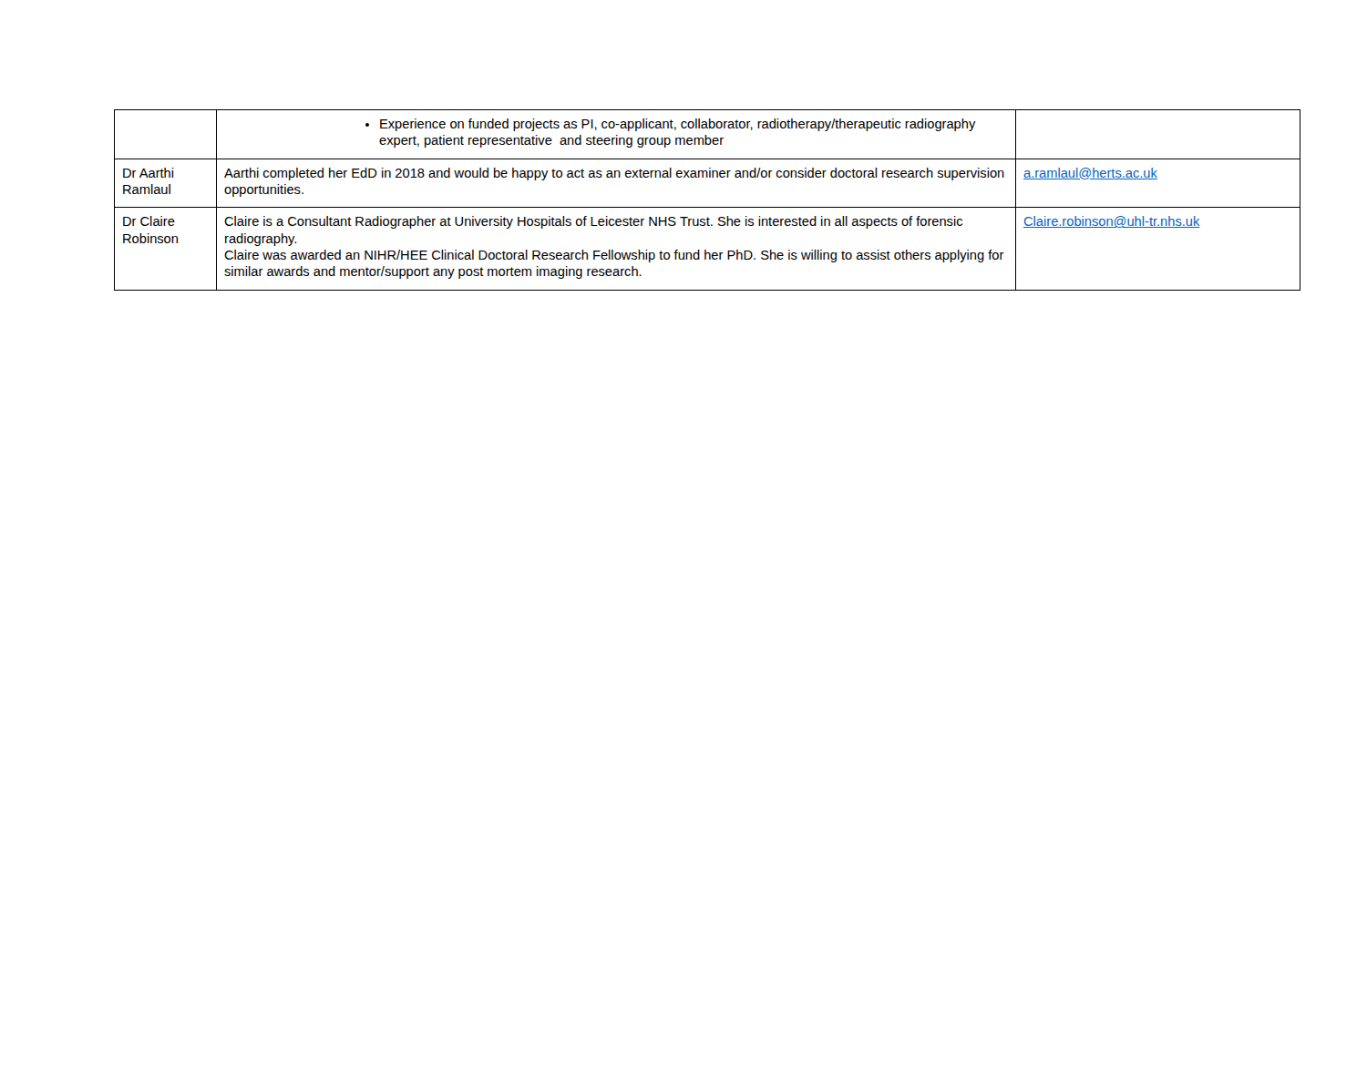| | Experience on funded projects as PI, co-applicant, collaborator, radiotherapy/therapeutic radiography expert, patient representative and steering group member | |
| Dr Aarthi Ramlaul | Aarthi completed her EdD in 2018 and would be happy to act as an external examiner and/or consider doctoral research supervision opportunities. | a.ramlaul@herts.ac.uk |
| Dr Claire Robinson | Claire is a Consultant Radiographer at University Hospitals of Leicester NHS Trust. She is interested in all aspects of forensic radiography. Claire was awarded an NIHR/HEE Clinical Doctoral Research Fellowship to fund her PhD. She is willing to assist others applying for similar awards and mentor/support any post mortem imaging research. | Claire.robinson@uhl-tr.nhs.uk |